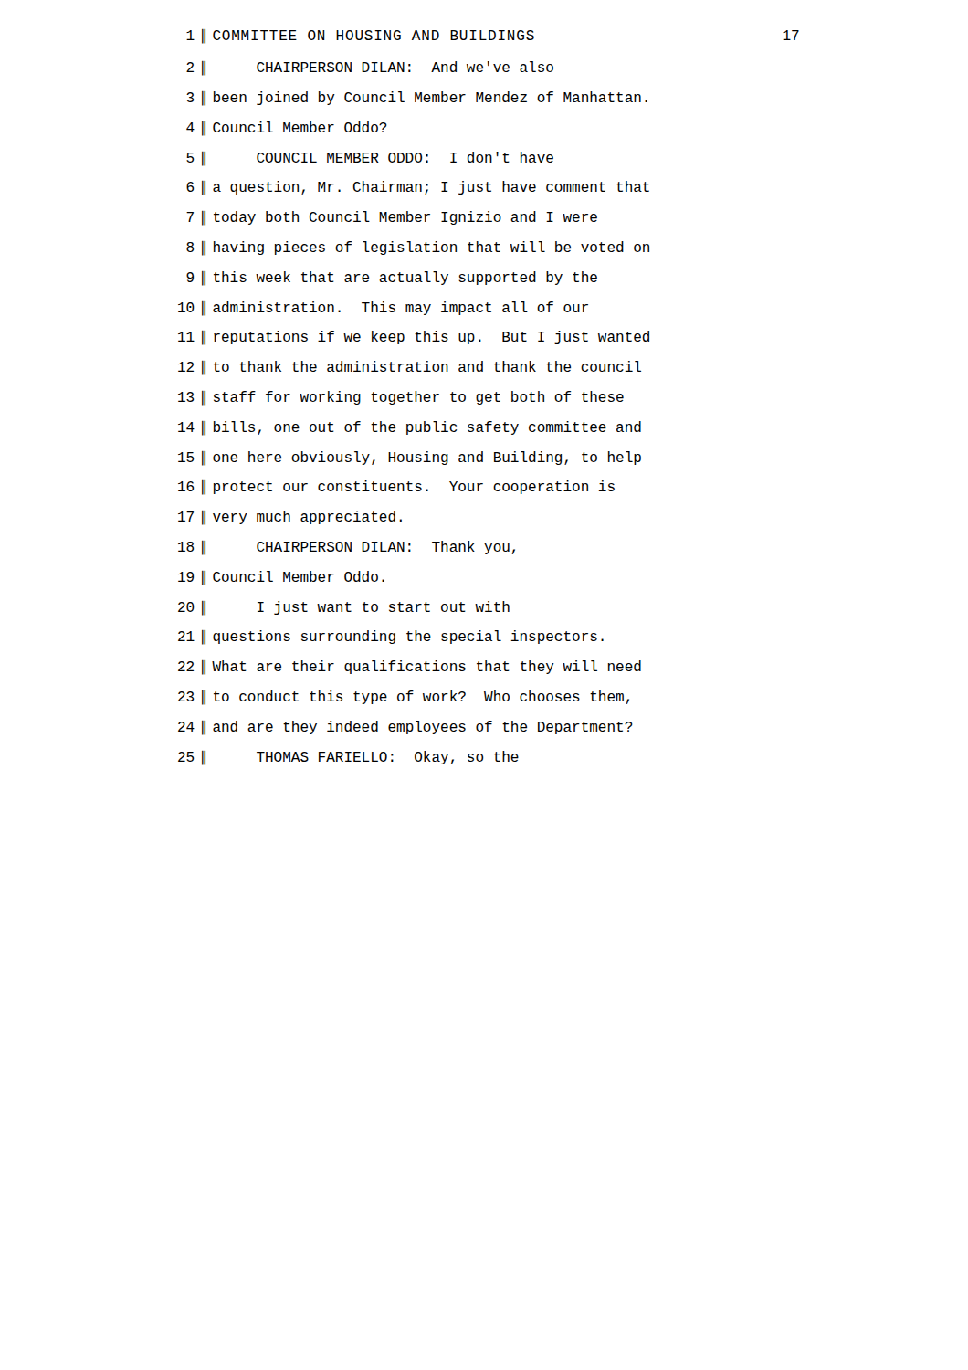1 ∥ COMMITTEE ON HOUSING AND BUILDINGS 17
∥ CHAIRPERSON DILAN: And we've also
∥been joined by Council Member Mendez of Manhattan.
∥Council Member Oddo?
∥ COUNCIL MEMBER ODDO: I don't have
∥a question, Mr. Chairman; I just have comment that
∥today both Council Member Ignizio and I were
∥having pieces of legislation that will be voted on
∥this week that are actually supported by the
∥administration. This may impact all of our
∥reputations if we keep this up. But I just wanted
∥to thank the administration and thank the council
∥staff for working together to get both of these
∥bills, one out of the public safety committee and
∥one here obviously, Housing and Building, to help
∥protect our constituents. Your cooperation is
∥very much appreciated.
∥ CHAIRPERSON DILAN: Thank you,
∥Council Member Oddo.
∥ I just want to start out with
∥questions surrounding the special inspectors.
∥What are their qualifications that they will need
∥to conduct this type of work? Who chooses them,
∥and are they indeed employees of the Department?
∥ THOMAS FARIELLO: Okay, so the